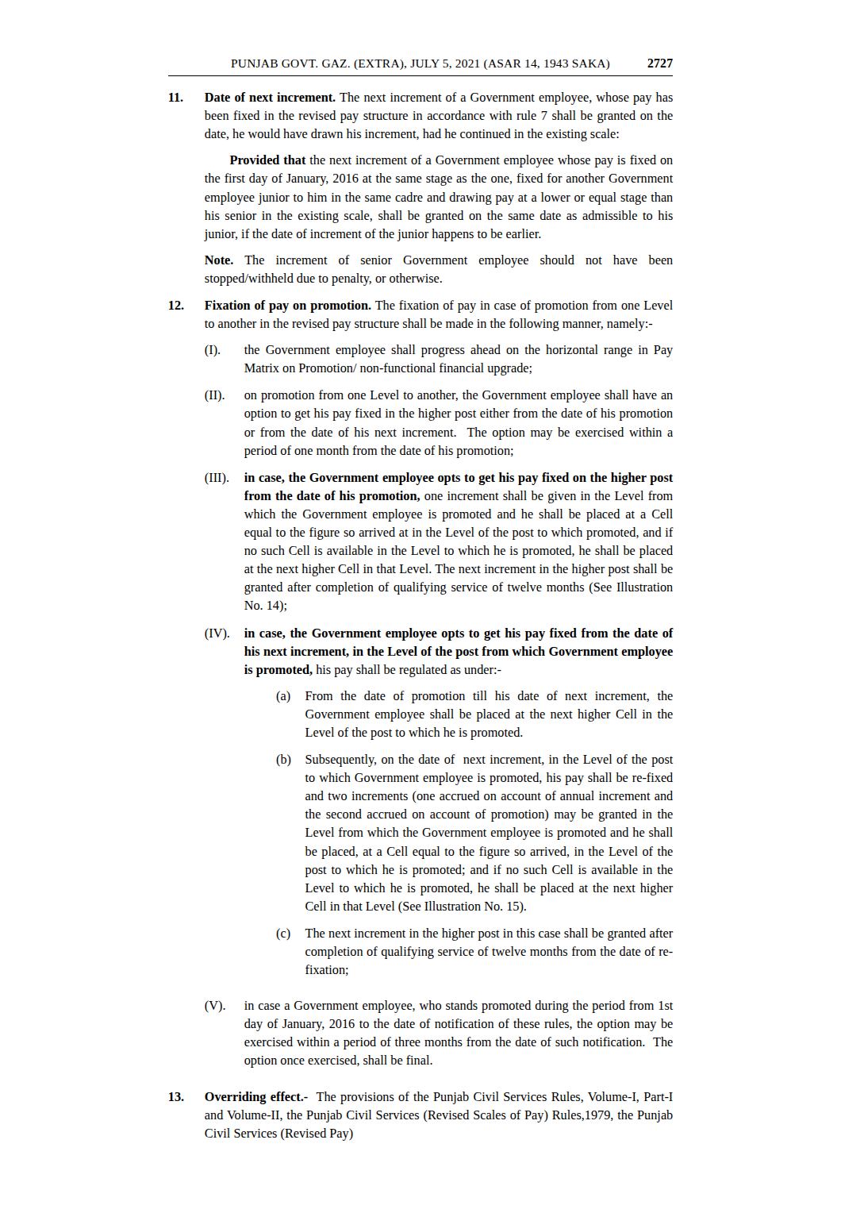PUNJAB GOVT. GAZ. (EXTRA), JULY 5, 2021 (ASAR 14, 1943 SAKA)
2727
11.
Date of next increment. The next increment of a Government employee, whose pay has been fixed in the revised pay structure in accordance with rule 7 shall be granted on the date, he would have drawn his increment, had he continued in the existing scale:
Provided that the next increment of a Government employee whose pay is fixed on the first day of January, 2016 at the same stage as the one, fixed for another Government employee junior to him in the same cadre and drawing pay at a lower or equal stage than his senior in the existing scale, shall be granted on the same date as admissible to his junior, if the date of increment of the junior happens to be earlier.
Note. The increment of senior Government employee should not have been stopped/withheld due to penalty, or otherwise.
12.
Fixation of pay on promotion. The fixation of pay in case of promotion from one Level to another in the revised pay structure shall be made in the following manner, namely:-
(I). the Government employee shall progress ahead on the horizontal range in Pay Matrix on Promotion/ non-functional financial upgrade;
(II). on promotion from one Level to another, the Government employee shall have an option to get his pay fixed in the higher post either from the date of his promotion or from the date of his next increment. The option may be exercised within a period of one month from the date of his promotion;
(III). in case, the Government employee opts to get his pay fixed on the higher post from the date of his promotion, one increment shall be given in the Level from which the Government employee is promoted and he shall be placed at a Cell equal to the figure so arrived at in the Level of the post to which promoted, and if no such Cell is available in the Level to which he is promoted, he shall be placed at the next higher Cell in that Level. The next increment in the higher post shall be granted after completion of qualifying service of twelve months (See Illustration No. 14);
(IV). in case, the Government employee opts to get his pay fixed from the date of his next increment, in the Level of the post from which Government employee is promoted, his pay shall be regulated as under:-
(a) From the date of promotion till his date of next increment, the Government employee shall be placed at the next higher Cell in the Level of the post to which he is promoted.
(b) Subsequently, on the date of next increment, in the Level of the post to which Government employee is promoted, his pay shall be re-fixed and two increments (one accrued on account of annual increment and the second accrued on account of promotion) may be granted in the Level from which the Government employee is promoted and he shall be placed, at a Cell equal to the figure so arrived, in the Level of the post to which he is promoted; and if no such Cell is available in the Level to which he is promoted, he shall be placed at the next higher Cell in that Level (See Illustration No. 15).
(c) The next increment in the higher post in this case shall be granted after completion of qualifying service of twelve months from the date of re-fixation;
(V). in case a Government employee, who stands promoted during the period from 1st day of January, 2016 to the date of notification of these rules, the option may be exercised within a period of three months from the date of such notification. The option once exercised, shall be final.
13.
Overriding effect.- The provisions of the Punjab Civil Services Rules, Volume-I, Part-I and Volume-II, the Punjab Civil Services (Revised Scales of Pay) Rules,1979, the Punjab Civil Services (Revised Pay)